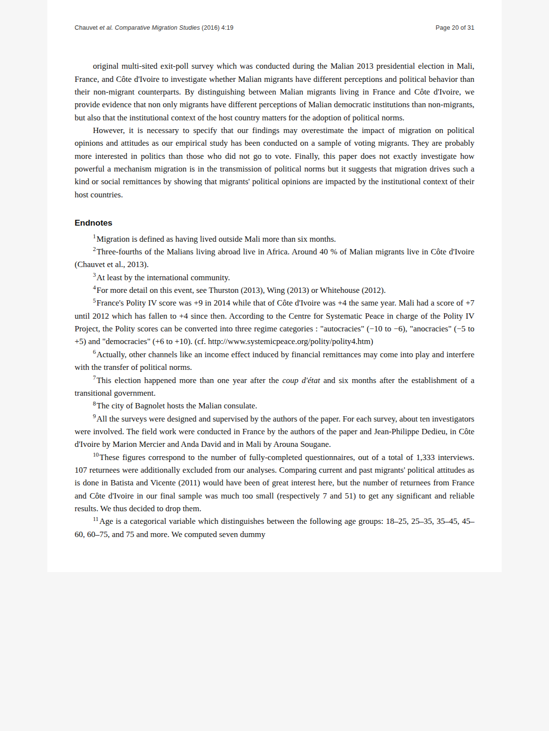Chauvet et al. Comparative Migration Studies (2016) 4:19 Page 20 of 31
original multi-sited exit-poll survey which was conducted during the Malian 2013 presidential election in Mali, France, and Côte d'Ivoire to investigate whether Malian migrants have different perceptions and political behavior than their non-migrant counterparts. By distinguishing between Malian migrants living in France and Côte d'Ivoire, we provide evidence that non only migrants have different perceptions of Malian democratic institutions than non-migrants, but also that the institutional context of the host country matters for the adoption of political norms.
However, it is necessary to specify that our findings may overestimate the impact of migration on political opinions and attitudes as our empirical study has been conducted on a sample of voting migrants. They are probably more interested in politics than those who did not go to vote. Finally, this paper does not exactly investigate how powerful a mechanism migration is in the transmission of political norms but it suggests that migration drives such a kind or social remittances by showing that migrants' political opinions are impacted by the institutional context of their host countries.
Endnotes
Migration is defined as having lived outside Mali more than six months.
Three-fourths of the Malians living abroad live in Africa. Around 40 % of Malian migrants live in Côte d'Ivoire (Chauvet et al., 2013).
At least by the international community.
For more detail on this event, see Thurston (2013), Wing (2013) or Whitehouse (2012).
France's Polity IV score was +9 in 2014 while that of Côte d'Ivoire was +4 the same year. Mali had a score of +7 until 2012 which has fallen to +4 since then. According to the Centre for Systematic Peace in charge of the Polity IV Project, the Polity scores can be converted into three regime categories : "autocracies" (−10 to −6), "anocracies" (−5 to +5) and "democracies" (+6 to +10). (cf. http://www.systemicpeace.org/polity/polity4.htm)
Actually, other channels like an income effect induced by financial remittances may come into play and interfere with the transfer of political norms.
This election happened more than one year after the coup d'état and six months after the establishment of a transitional government.
The city of Bagnolet hosts the Malian consulate.
All the surveys were designed and supervised by the authors of the paper. For each survey, about ten investigators were involved. The field work were conducted in France by the authors of the paper and Jean-Philippe Dedieu, in Côte d'Ivoire by Marion Mercier and Anda David and in Mali by Arouna Sougane.
These figures correspond to the number of fully-completed questionnaires, out of a total of 1,333 interviews. 107 returnees were additionally excluded from our analyses. Comparing current and past migrants' political attitudes as is done in Batista and Vicente (2011) would have been of great interest here, but the number of returnees from France and Côte d'Ivoire in our final sample was much too small (respectively 7 and 51) to get any significant and reliable results. We thus decided to drop them.
Age is a categorical variable which distinguishes between the following age groups: 18–25, 25–35, 35–45, 45–60, 60–75, and 75 and more. We computed seven dummy